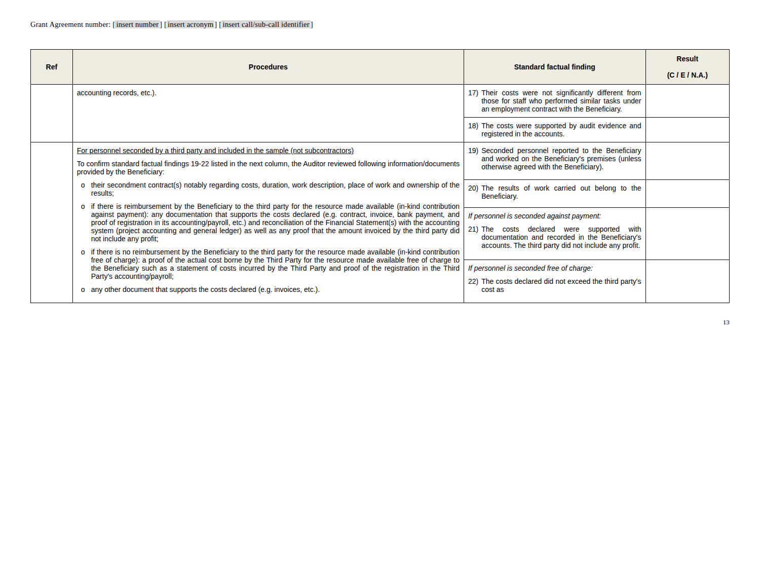Grant Agreement number: [insert number] [insert acronym] [insert call/sub-call identifier]
| Ref | Procedures | Standard factual finding | Result (C / E / N.A.) |
| --- | --- | --- | --- |
| | accounting records, etc.). | 17) Their costs were not significantly different from those for staff who performed similar tasks under an employment contract with the Beneficiary. | |
| 18) The costs were supported by audit evidence and registered in the accounts. | |
| | For personnel seconded by a third party and included in the sample (not subcontractors) To confirm standard factual findings 19-22 listed in the next column, the Auditor reviewed following information/documents provided by the Beneficiary: their secondment contract(s) notably regarding costs, duration, work description, place of work and ownership of the results; if there is reimbursement by the Beneficiary to the third party for the resource made available (in-kind contribution against payment): any documentation that supports the costs declared (e.g. contract, invoice, bank payment, and proof of registration in its accounting/payroll, etc.) and reconciliation of the Financial Statement(s) with the accounting system (project accounting and general ledger) as well as any proof that the amount invoiced by the third party did not include any profit; if there is no reimbursement by the Beneficiary to the third party for the resource made available (in-kind contribution free of charge): a proof of the actual cost borne by the Third Party for the resource made available free of charge to the Beneficiary such as a statement of costs incurred by the Third Party and proof of the registration in the Third Party's accounting/payroll; any other document that supports the costs declared (e.g. invoices, etc.). | 19) Seconded personnel reported to the Beneficiary and worked on the Beneficiary's premises (unless otherwise agreed with the Beneficiary). | |
| 20) The results of work carried out belong to the Beneficiary. | |
| If personnel is seconded against payment: 21) The costs declared were supported with documentation and recorded in the Beneficiary's accounts. The third party did not include any profit. | |
| If personnel is seconded free of charge: 22) The costs declared did not exceed the third party's cost as | |
13